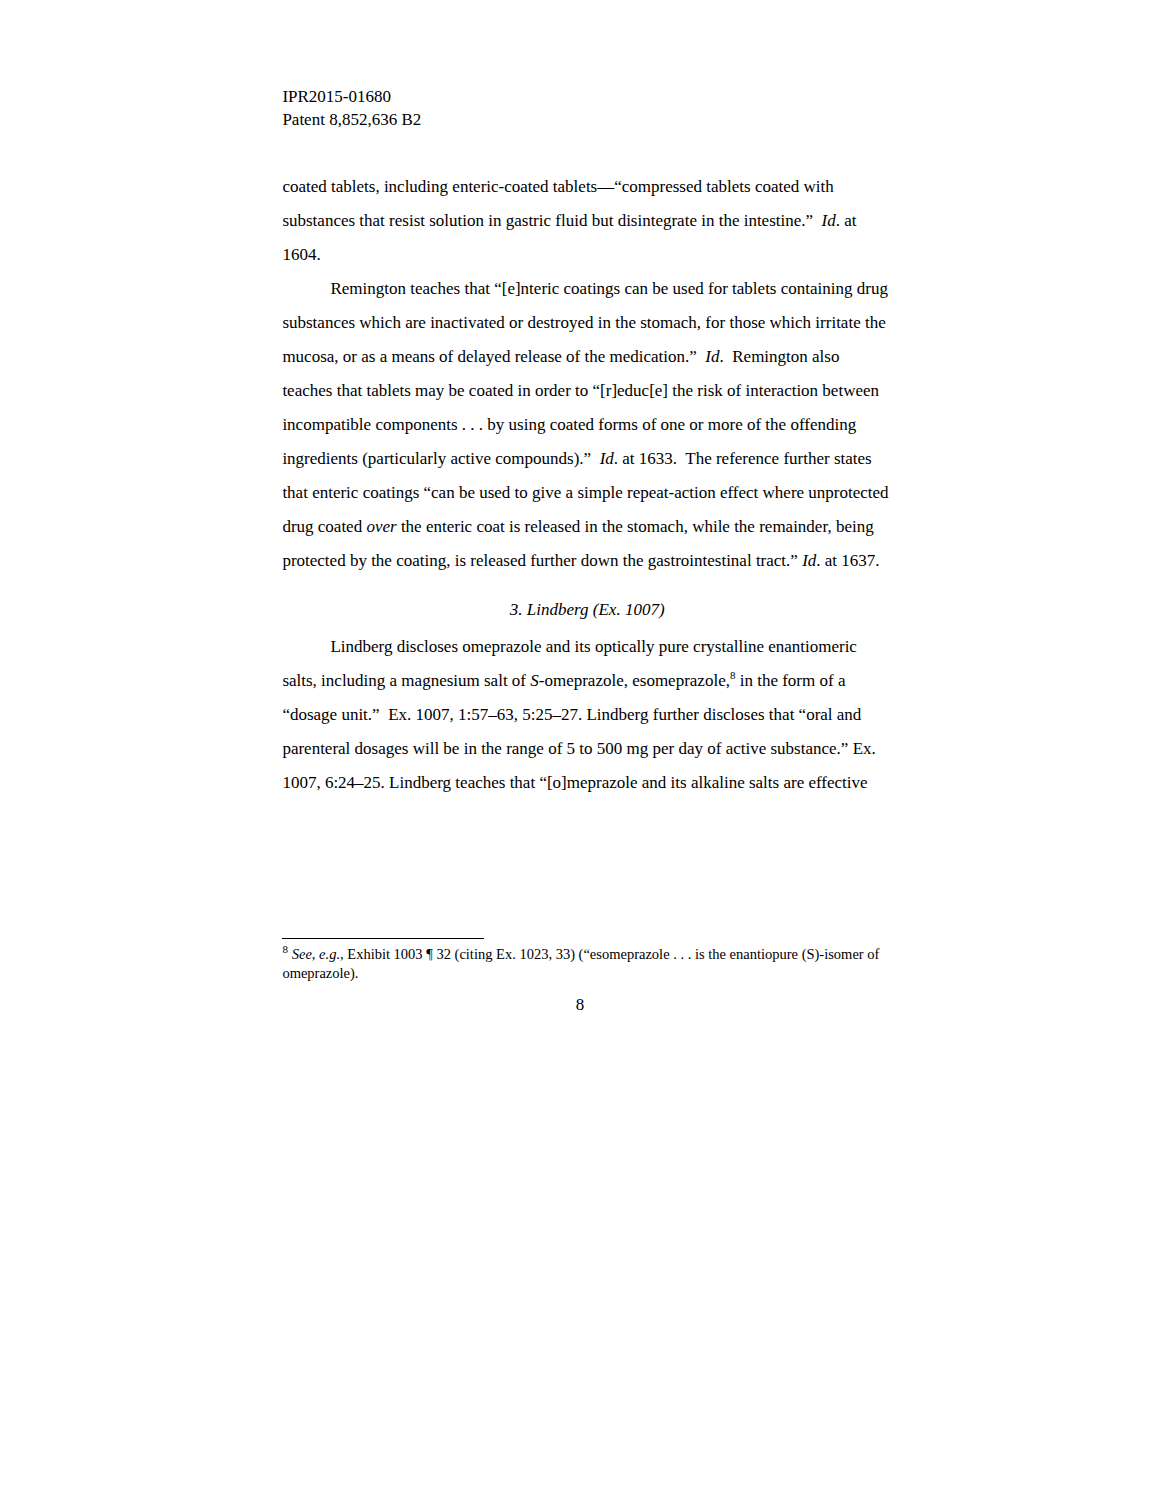IPR2015-01680
Patent 8,852,636 B2
coated tablets, including enteric-coated tablets—“compressed tablets coated with substances that resist solution in gastric fluid but disintegrate in the intestine.” Id. at 1604.
Remington teaches that “[e]nteric coatings can be used for tablets containing drug substances which are inactivated or destroyed in the stomach, for those which irritate the mucosa, or as a means of delayed release of the medication.” Id. Remington also teaches that tablets may be coated in order to “[r]educ[e] the risk of interaction between incompatible components . . . by using coated forms of one or more of the offending ingredients (particularly active compounds).” Id. at 1633. The reference further states that enteric coatings “can be used to give a simple repeat-action effect where unprotected drug coated over the enteric coat is released in the stomach, while the remainder, being protected by the coating, is released further down the gastrointestinal tract.” Id. at 1637.
3. Lindberg (Ex. 1007)
Lindberg discloses omeprazole and its optically pure crystalline enantiomeric salts, including a magnesium salt of S-omeprazole, esomeprazole,8 in the form of a “dosage unit.” Ex. 1007, 1:57–63, 5:25–27. Lindberg further discloses that “oral and parenteral dosages will be in the range of 5 to 500 mg per day of active substance.” Ex. 1007, 6:24–25. Lindberg teaches that “[o]meprazole and its alkaline salts are effective
8See, e.g., Exhibit 1003 ¶ 32 (citing Ex. 1023, 33) (“esomeprazole . . . is the enantiopure (S)-isomer of omeprazole).
8